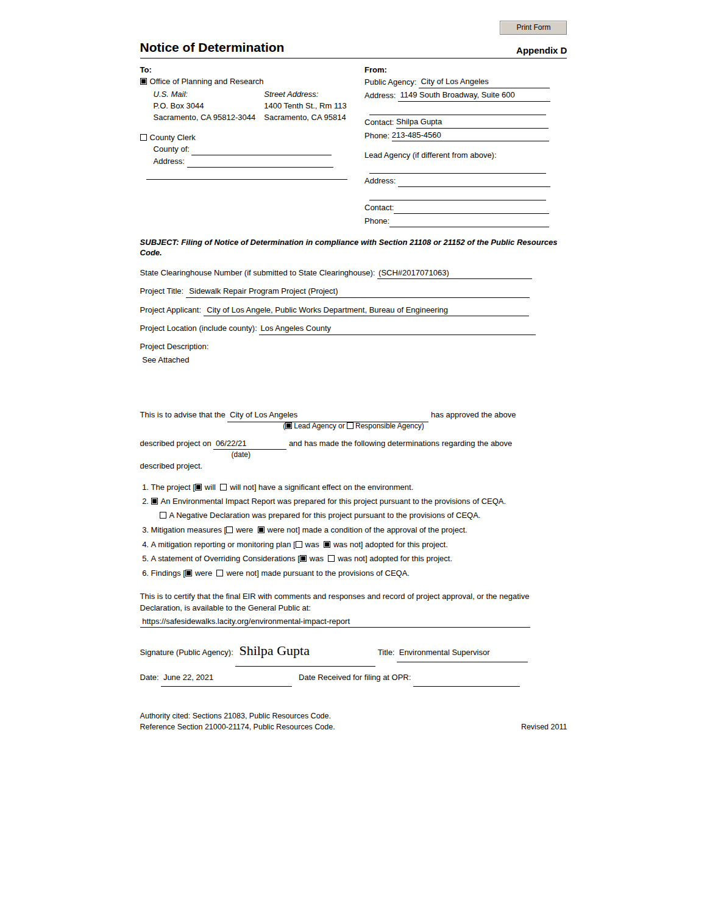Print Form
Notice of Determination
Appendix D
To:
Office of Planning and Research
| U.S. Mail: | Street Address: |
| P.O. Box 3044 | 1400 Tenth St., Rm 113 |
| Sacramento, CA 95812-3044 | Sacramento, CA 95814 |
County Clerk
County of:
Address:
From:
Public Agency: City of Los Angeles
Address: 1149 South Broadway, Suite 600
Contact: Shilpa Gupta
Phone: 213-485-4560
Lead Agency (if different from above):
Address:
Contact:
Phone:
SUBJECT: Filing of Notice of Determination in compliance with Section 21108 or 21152 of the Public Resources Code.
State Clearinghouse Number (if submitted to State Clearinghouse): (SCH#2017071063)
Project Title: Sidewalk Repair Program Project (Project)
Project Applicant: City of Los Angele, Public Works Department, Bureau of Engineering
Project Location (include county): Los Angeles County
Project Description:
See Attached
This is to advise that the City of Los Angeles has approved the above
( Lead Agency or Responsible Agency)
described project on 06/22/21 and has made the following determinations regarding the above
(date)
described project.
The project [ will will not] have a significant effect on the environment.
An Environmental Impact Report was prepared for this project pursuant to the provisions of CEQA.
A Negative Declaration was prepared for this project pursuant to the provisions of CEQA.
Mitigation measures [ were were not] made a condition of the approval of the project.
A mitigation reporting or monitoring plan [ was was not] adopted for this project.
A statement of Overriding Considerations [ was was not] adopted for this project.
Findings [ were were not] made pursuant to the provisions of CEQA.
This is to certify that the final EIR with comments and responses and record of project approval, or the negative Declaration, is available to the General Public at:
https://safesidewalks.lacity.org/environmental-impact-report
Signature (Public Agency): Shilpa Gupta Title: Environmental Supervisor
Date: June 22, 2021 Date Received for filing at OPR:
Authority cited: Sections 21083, Public Resources Code.
Reference Section 21000-21174, Public Resources Code. Revised 2011